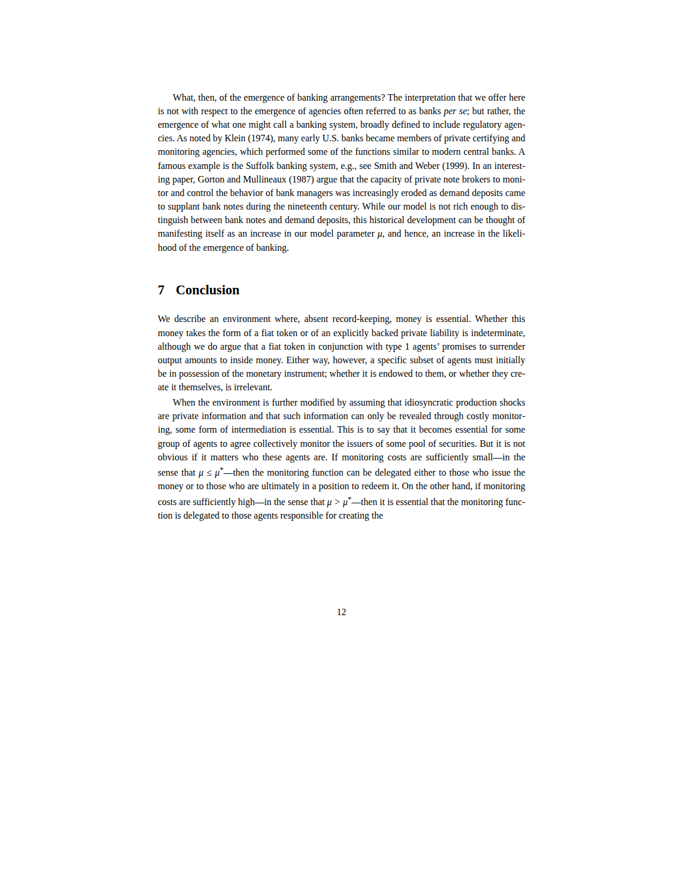What, then, of the emergence of banking arrangements? The interpretation that we offer here is not with respect to the emergence of agencies often referred to as banks per se; but rather, the emergence of what one might call a banking system, broadly defined to include regulatory agencies. As noted by Klein (1974), many early U.S. banks became members of private certifying and monitoring agencies, which performed some of the functions similar to modern central banks. A famous example is the Suffolk banking system, e.g., see Smith and Weber (1999). In an interesting paper, Gorton and Mullineaux (1987) argue that the capacity of private note brokers to monitor and control the behavior of bank managers was increasingly eroded as demand deposits came to supplant bank notes during the nineteenth century. While our model is not rich enough to distinguish between bank notes and demand deposits, this historical development can be thought of manifesting itself as an increase in our model parameter μ, and hence, an increase in the likelihood of the emergence of banking.
7 Conclusion
We describe an environment where, absent record-keeping, money is essential. Whether this money takes the form of a fiat token or of an explicitly backed private liability is indeterminate, although we do argue that a fiat token in conjunction with type 1 agents’ promises to surrender output amounts to inside money. Either way, however, a specific subset of agents must initially be in possession of the monetary instrument; whether it is endowed to them, or whether they create it themselves, is irrelevant.
When the environment is further modified by assuming that idiosyncratic production shocks are private information and that such information can only be revealed through costly monitoring, some form of intermediation is essential. This is to say that it becomes essential for some group of agents to agree collectively monitor the issuers of some pool of securities. But it is not obvious if it matters who these agents are. If monitoring costs are sufficiently small—in the sense that μ ≤ μ*—then the monitoring function can be delegated either to those who issue the money or to those who are ultimately in a position to redeem it. On the other hand, if monitoring costs are sufficiently high—in the sense that μ > μ*—then it is essential that the monitoring function is delegated to those agents responsible for creating the
12